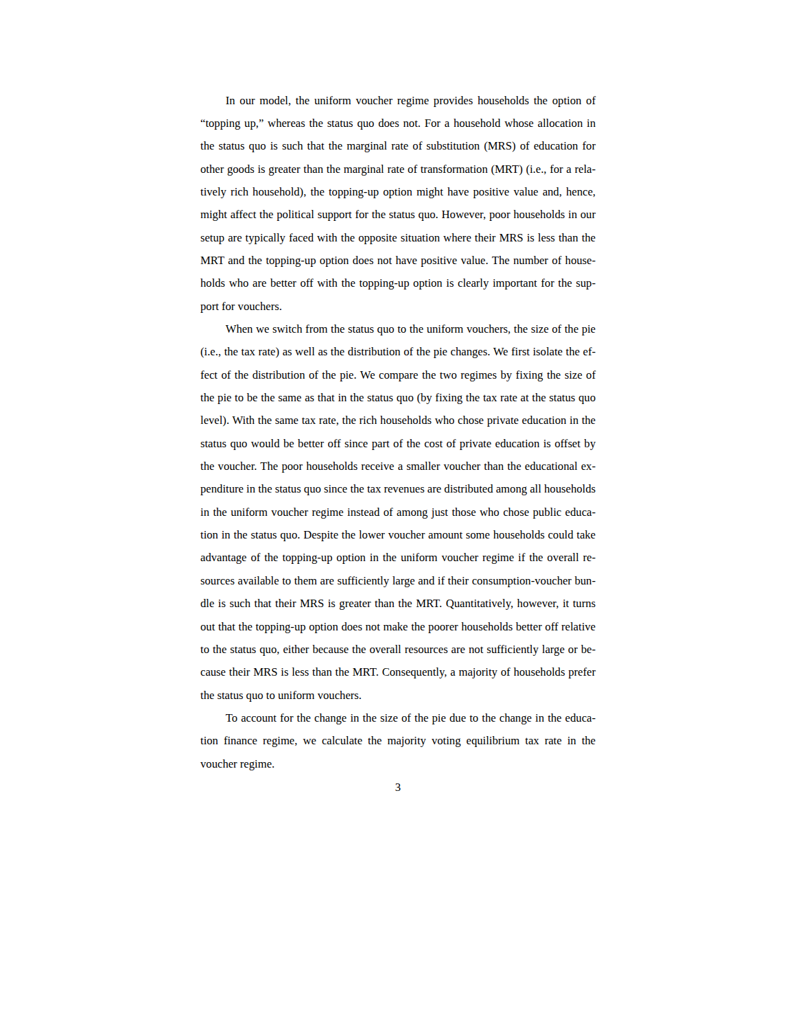In our model, the uniform voucher regime provides households the option of “topping up,” whereas the status quo does not. For a household whose allocation in the status quo is such that the marginal rate of substitution (MRS) of education for other goods is greater than the marginal rate of transformation (MRT) (i.e., for a relatively rich household), the topping-up option might have positive value and, hence, might affect the political support for the status quo. However, poor households in our setup are typically faced with the opposite situation where their MRS is less than the MRT and the topping-up option does not have positive value. The number of households who are better off with the topping-up option is clearly important for the support for vouchers.
When we switch from the status quo to the uniform vouchers, the size of the pie (i.e., the tax rate) as well as the distribution of the pie changes. We first isolate the effect of the distribution of the pie. We compare the two regimes by fixing the size of the pie to be the same as that in the status quo (by fixing the tax rate at the status quo level). With the same tax rate, the rich households who chose private education in the status quo would be better off since part of the cost of private education is offset by the voucher. The poor households receive a smaller voucher than the educational expenditure in the status quo since the tax revenues are distributed among all households in the uniform voucher regime instead of among just those who chose public education in the status quo. Despite the lower voucher amount some households could take advantage of the topping-up option in the uniform voucher regime if the overall resources available to them are sufficiently large and if their consumption-voucher bundle is such that their MRS is greater than the MRT. Quantitatively, however, it turns out that the topping-up option does not make the poorer households better off relative to the status quo, either because the overall resources are not sufficiently large or because their MRS is less than the MRT. Consequently, a majority of households prefer the status quo to uniform vouchers.
To account for the change in the size of the pie due to the change in the education finance regime, we calculate the majority voting equilibrium tax rate in the voucher regime.
3